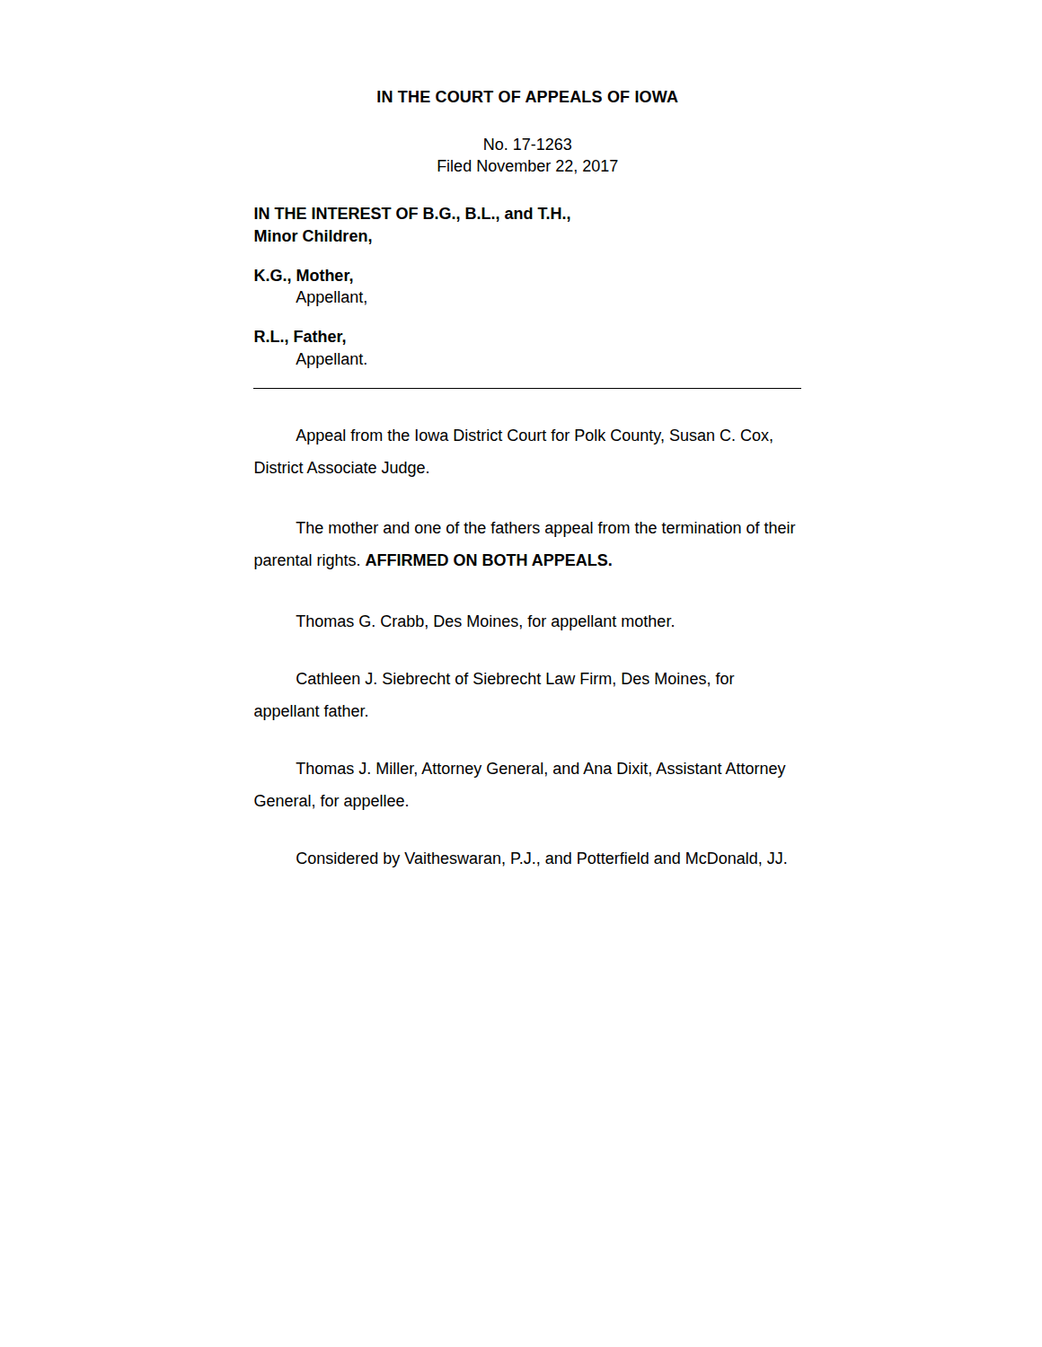IN THE COURT OF APPEALS OF IOWA
No. 17-1263
Filed November 22, 2017
IN THE INTEREST OF B.G., B.L., and T.H.,
Minor Children,
K.G., Mother,
Appellant,
R.L., Father,
Appellant.
Appeal from the Iowa District Court for Polk County, Susan C. Cox, District Associate Judge.
The mother and one of the fathers appeal from the termination of their parental rights. AFFIRMED ON BOTH APPEALS.
Thomas G. Crabb, Des Moines, for appellant mother.
Cathleen J. Siebrecht of Siebrecht Law Firm, Des Moines, for appellant father.
Thomas J. Miller, Attorney General, and Ana Dixit, Assistant Attorney General, for appellee.
Considered by Vaitheswaran, P.J., and Potterfield and McDonald, JJ.